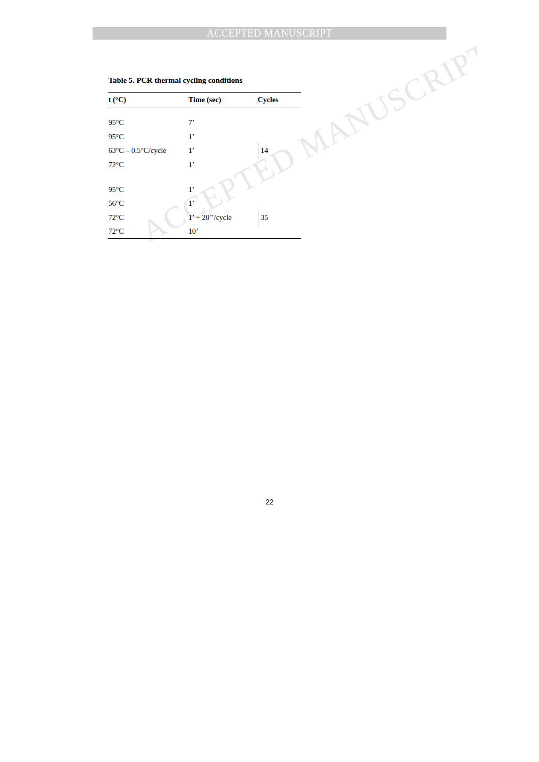ACCEPTED MANUSCRIPT
ACCEPTED MANUSCRIPT
Table 5. PCR thermal cycling conditions
| t (°C) | Time (sec) | Cycles |
| --- | --- | --- |
| 95°C | 7’ | |
| 95°C | 1’ | |
| 63°C – 0.5°C/cycle | 1’ | 14 |
| 72°C | 1’ | |
| 95°C | 1’ | |
| 56°C | 1’ | |
| 72°C | 1’ + 20’’/cycle | 35 |
| 72°C | 10’ | |
22